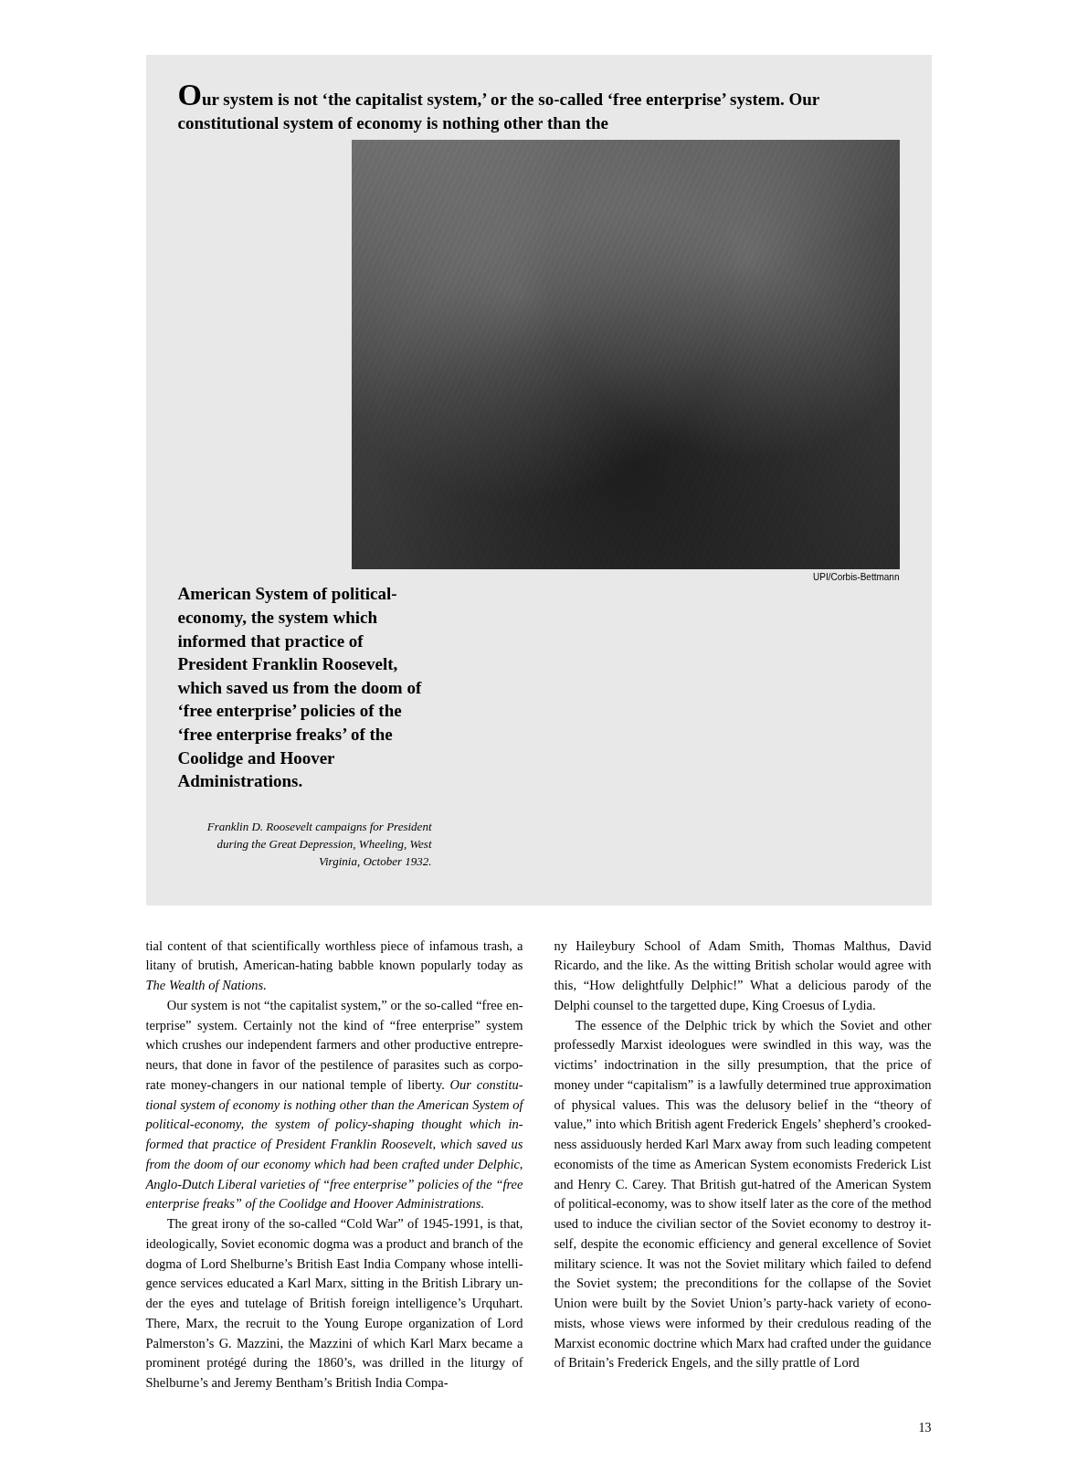Our system is not ‘the capitalist system,’ or the so-called ‘free enterprise’ system. Our constitutional system of economy is nothing other than the
UPI/Corbis-Bettmann
American System of political-economy, the system which informed that practice of President Franklin Roosevelt, which saved us from the doom of ‘free enterprise’ policies of the ‘free enterprise freaks’ of the Coolidge and Hoover Administrations.
Franklin D. Roosevelt campaigns for President during the Great Depression, Wheeling, West Virginia, October 1932.
tial content of that scientifically worthless piece of infamous trash, a litany of brutish, American-hating babble known popularly today as The Wealth of Nations.
Our system is not “the capitalist system,” or the so-called “free enterprise” system. Certainly not the kind of “free enterprise” system which crushes our independent farmers and other productive entrepreneurs, that done in favor of the pestilence of parasites such as corporate money-changers in our national temple of liberty. Our constitutional system of economy is nothing other than the American System of political-economy, the system of policy-shaping thought which informed that practice of President Franklin Roosevelt, which saved us from the doom of our economy which had been crafted under Delphic, Anglo-Dutch Liberal varieties of “free enterprise” policies of the “free enterprise freaks” of the Coolidge and Hoover Administrations.
The great irony of the so-called “Cold War” of 1945-1991, is that, ideologically, Soviet economic dogma was a product and branch of the dogma of Lord Shelburne’s British East India Company whose intelligence services educated a Karl Marx, sitting in the British Library under the eyes and tutelage of British foreign intelligence’s Urquhart. There, Marx, the recruit to the Young Europe organization of Lord Palmerston’s G. Mazzini, the Mazzini of which Karl Marx became a prominent protégé during the 1860’s, was drilled in the liturgy of Shelburne’s and Jeremy Bentham’s British India Compa-
ny Haileybury School of Adam Smith, Thomas Malthus, David Ricardo, and the like. As the witting British scholar would agree with this, “How delightfully Delphic!” What a delicious parody of the Delphi counsel to the targetted dupe, King Croesus of Lydia.
The essence of the Delphic trick by which the Soviet and other professedly Marxist ideologues were swindled in this way, was the victims’ indoctrination in the silly presumption, that the price of money under “capitalism” is a lawfully determined true approximation of physical values. This was the delusory belief in the “theory of value,” into which British agent Frederick Engels’ shepherd’s crookedness assiduously herded Karl Marx away from such leading competent economists of the time as American System economists Frederick List and Henry C. Carey. That British gut-hatred of the American System of political-economy, was to show itself later as the core of the method used to induce the civilian sector of the Soviet economy to destroy itself, despite the economic efficiency and general excellence of Soviet military science. It was not the Soviet military which failed to defend the Soviet system; the preconditions for the collapse of the Soviet Union were built by the Soviet Union’s party-hack variety of economists, whose views were informed by their credulous reading of the Marxist economic doctrine which Marx had crafted under the guidance of Britain’s Frederick Engels, and the silly prattle of Lord
13